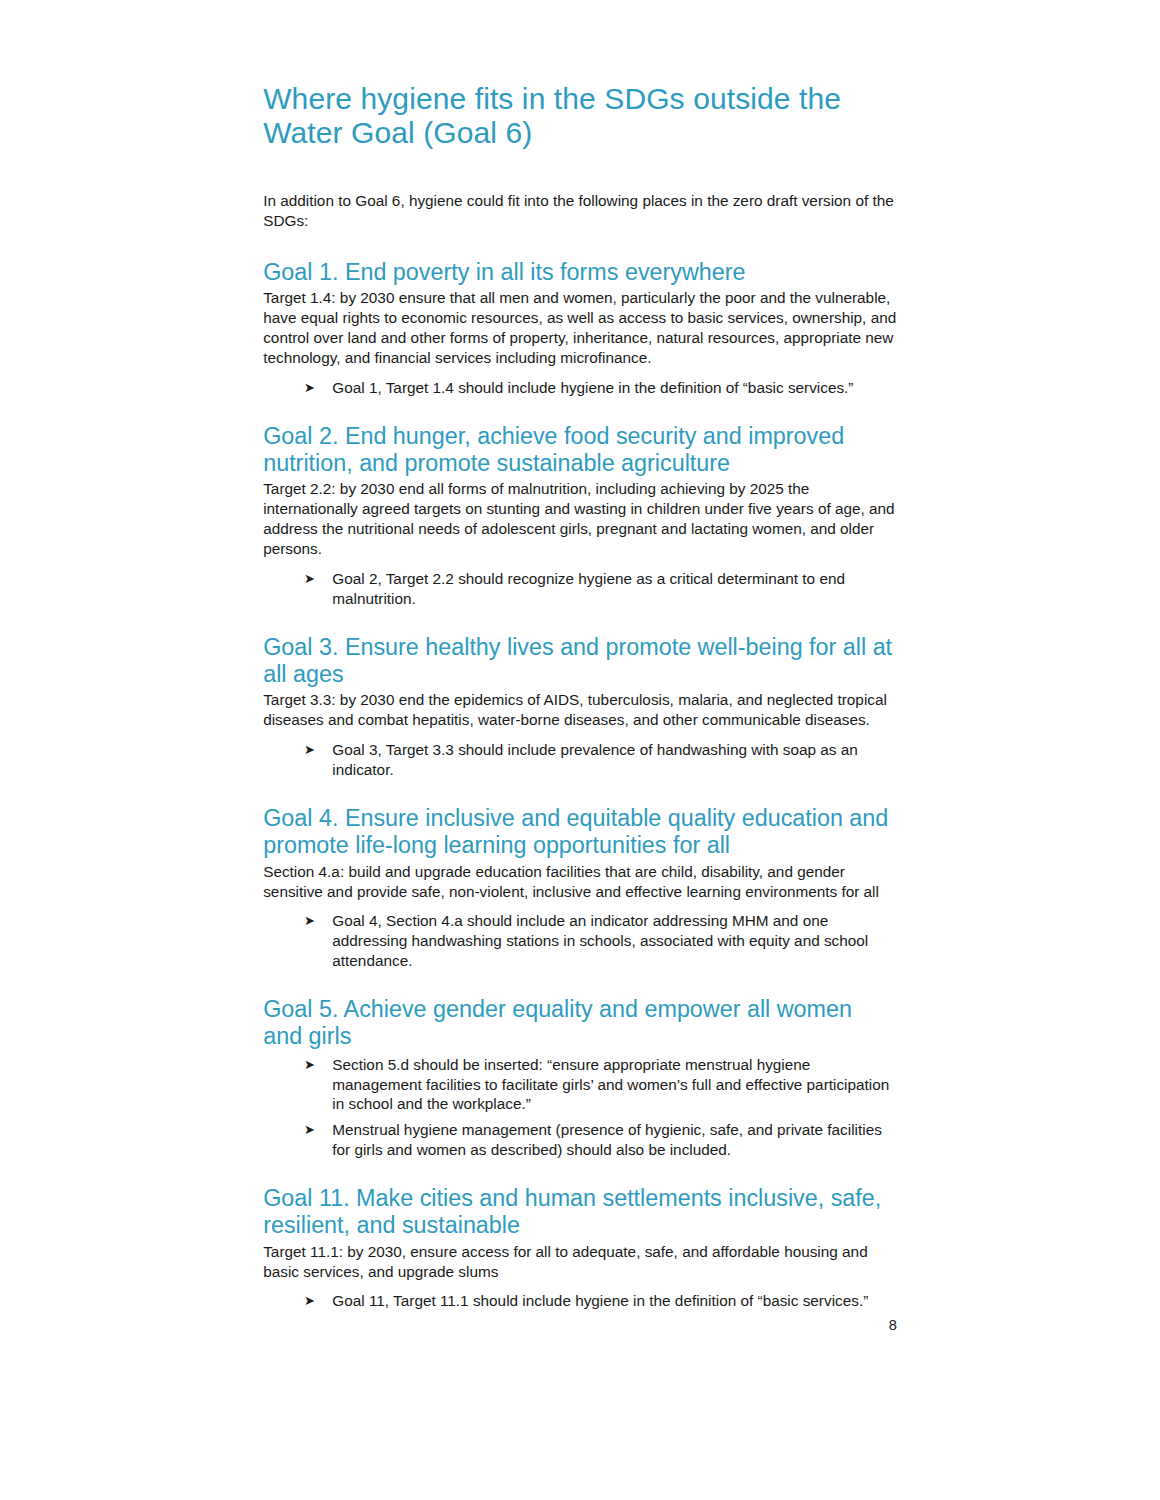Where hygiene fits in the SDGs outside the Water Goal (Goal 6)
In addition to Goal 6, hygiene could fit into the following places in the zero draft version of the SDGs:
Goal 1. End poverty in all its forms everywhere
Target 1.4: by 2030 ensure that all men and women, particularly the poor and the vulnerable, have equal rights to economic resources, as well as access to basic services, ownership, and control over land and other forms of property, inheritance, natural resources, appropriate new technology, and financial services including microfinance.
Goal 1, Target 1.4 should include hygiene in the definition of “basic services.”
Goal 2. End hunger, achieve food security and improved nutrition, and promote sustainable agriculture
Target 2.2: by 2030 end all forms of malnutrition, including achieving by 2025 the internationally agreed targets on stunting and wasting in children under five years of age, and address the nutritional needs of adolescent girls, pregnant and lactating women, and older persons.
Goal 2, Target 2.2 should recognize hygiene as a critical determinant to end malnutrition.
Goal 3. Ensure healthy lives and promote well-being for all at all ages
Target 3.3: by 2030 end the epidemics of AIDS, tuberculosis, malaria, and neglected tropical diseases and combat hepatitis, water-borne diseases, and other communicable diseases.
Goal 3, Target 3.3 should include prevalence of handwashing with soap as an indicator.
Goal 4. Ensure inclusive and equitable quality education and promote life-long learning opportunities for all
Section 4.a: build and upgrade education facilities that are child, disability, and gender sensitive and provide safe, non-violent, inclusive and effective learning environments for all
Goal 4, Section 4.a should include an indicator addressing MHM and one addressing handwashing stations in schools, associated with equity and school attendance.
Goal 5. Achieve gender equality and empower all women and girls
Section 5.d should be inserted: “ensure appropriate menstrual hygiene management facilities to facilitate girls’ and women’s full and effective participation in school and the workplace.”
Menstrual hygiene management (presence of hygienic, safe, and private facilities for girls and women as described) should also be included.
Goal 11. Make cities and human settlements inclusive, safe, resilient, and sustainable
Target 11.1: by 2030, ensure access for all to adequate, safe, and affordable housing and basic services, and upgrade slums
Goal 11, Target 11.1 should include hygiene in the definition of “basic services.”
8